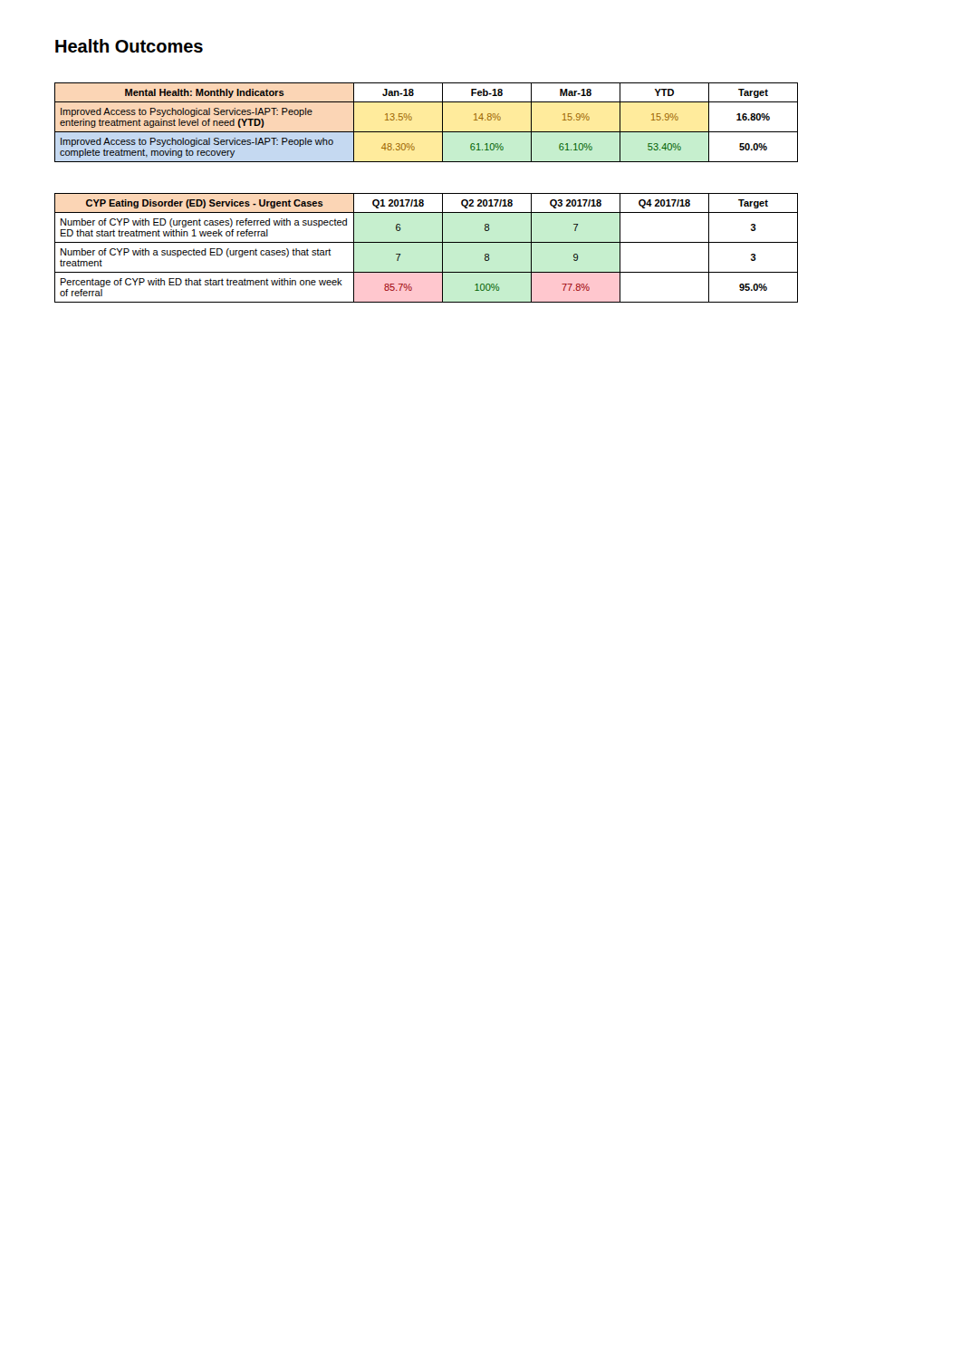Health Outcomes
| Mental Health: Monthly Indicators | Jan-18 | Feb-18 | Mar-18 | YTD | Target |
| --- | --- | --- | --- | --- | --- |
| Improved Access to Psychological Services-IAPT: People entering treatment against level of need (YTD) | 13.5% | 14.8% | 15.9% | 15.9% | 16.80% |
| Improved Access to Psychological Services-IAPT: People who complete treatment, moving to recovery | 48.30% | 61.10% | 61.10% | 53.40% | 50.0% |
| CYP Eating Disorder (ED) Services - Urgent Cases | Q1 2017/18 | Q2 2017/18 | Q3 2017/18 | Q4 2017/18 | Target |
| --- | --- | --- | --- | --- | --- |
| Number of CYP with ED (urgent cases) referred with a suspected ED that start treatment within 1 week of referral | 6 | 8 | 7 | | 3 |
| Number of CYP with a suspected ED (urgent cases) that start treatment | 7 | 8 | 9 | | 3 |
| Percentage of CYP with ED that start treatment within one week of referral | 85.7% | 100% | 77.8% | | 95.0% |